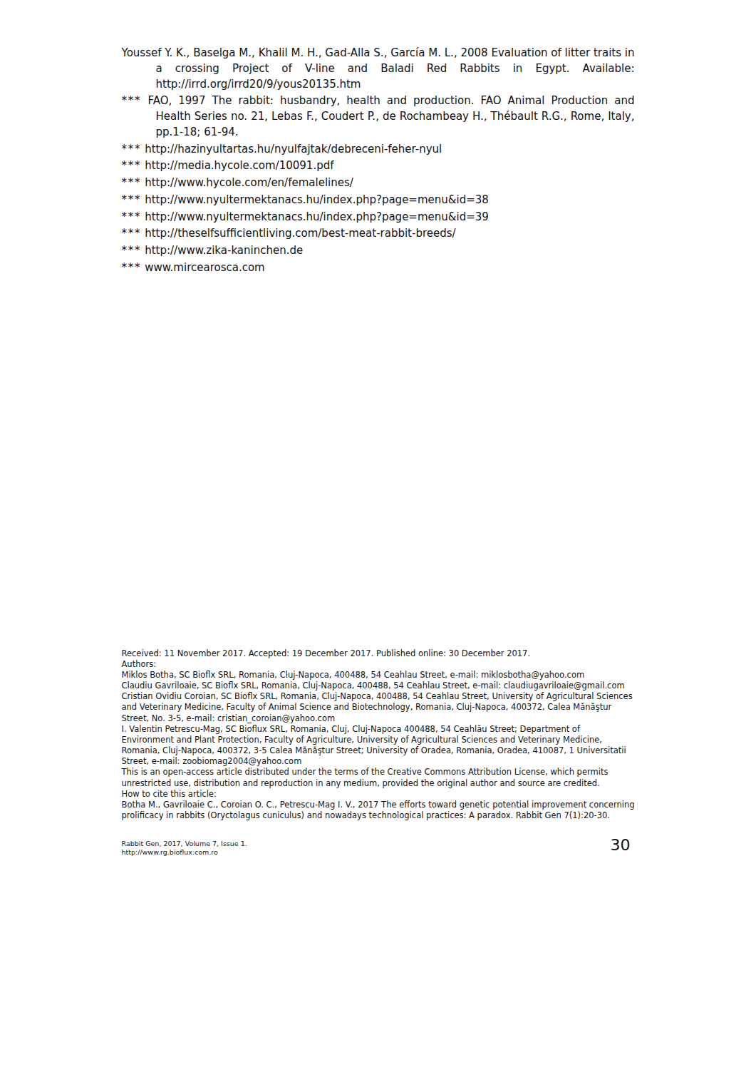Youssef Y. K., Baselga M., Khalil M. H., Gad-Alla S., García M. L., 2008 Evaluation of litter traits in a crossing Project of V-line and Baladi Red Rabbits in Egypt. Available: http://irrd.org/irrd20/9/yous20135.htm
*** FAO, 1997 The rabbit: husbandry, health and production. FAO Animal Production and Health Series no. 21, Lebas F., Coudert P., de Rochambeay H., Thébault R.G., Rome, Italy, pp.1-18; 61-94.
*** http://hazinyultartas.hu/nyulfajtak/debreceni-feher-nyul
*** http://media.hycole.com/10091.pdf
*** http://www.hycole.com/en/femalelines/
*** http://www.nyultermektanacs.hu/index.php?page=menu&id=38
*** http://www.nyultermektanacs.hu/index.php?page=menu&id=39
*** http://theselfsufficientliving.com/best-meat-rabbit-breeds/
*** http://www.zika-kaninchen.de
*** www.mircearosca.com
Received: 11 November 2017. Accepted: 19 December 2017. Published online: 30 December 2017.
Authors:
Miklos Botha, SC Bioflx SRL, Romania, Cluj-Napoca, 400488, 54 Ceahlau Street, e-mail: miklosbotha@yahoo.com
Claudiu Gavriloaie, SC Bioflx SRL, Romania, Cluj-Napoca, 400488, 54 Ceahlau Street, e-mail: claudiugavriloaie@gmail.com
Cristian Ovidiu Coroian, SC Bioflx SRL, Romania, Cluj-Napoca, 400488, 54 Ceahlau Street, University of Agricultural Sciences and Veterinary Medicine, Faculty of Animal Science and Biotechnology, Romania, Cluj-Napoca, 400372, Calea Mănăştur Street, No. 3-5, e-mail: cristian_coroian@yahoo.com
I. Valentin Petrescu-Mag, SC Bioflux SRL, Romania, Cluj, Cluj-Napoca 400488, 54 Ceahlău Street; Department of Environment and Plant Protection, Faculty of Agriculture, University of Agricultural Sciences and Veterinary Medicine, Romania, Cluj-Napoca, 400372, 3-5 Calea Mănăştur Street; University of Oradea, Romania, Oradea, 410087, 1 Universitatii Street, e-mail: zoobiomag2004@yahoo.com
This is an open-access article distributed under the terms of the Creative Commons Attribution License, which permits unrestricted use, distribution and reproduction in any medium, provided the original author and source are credited.
How to cite this article:
Botha M., Gavriloaie C., Coroian O. C., Petrescu-Mag I. V., 2017 The efforts toward genetic potential improvement concerning prolificacy in rabbits (Oryctolagus cuniculus) and nowadays technological practices: A paradox. Rabbit Gen 7(1):20-30.
Rabbit Gen, 2017, Volume 7, Issue 1.
http://www.rg.bioflux.com.ro
30